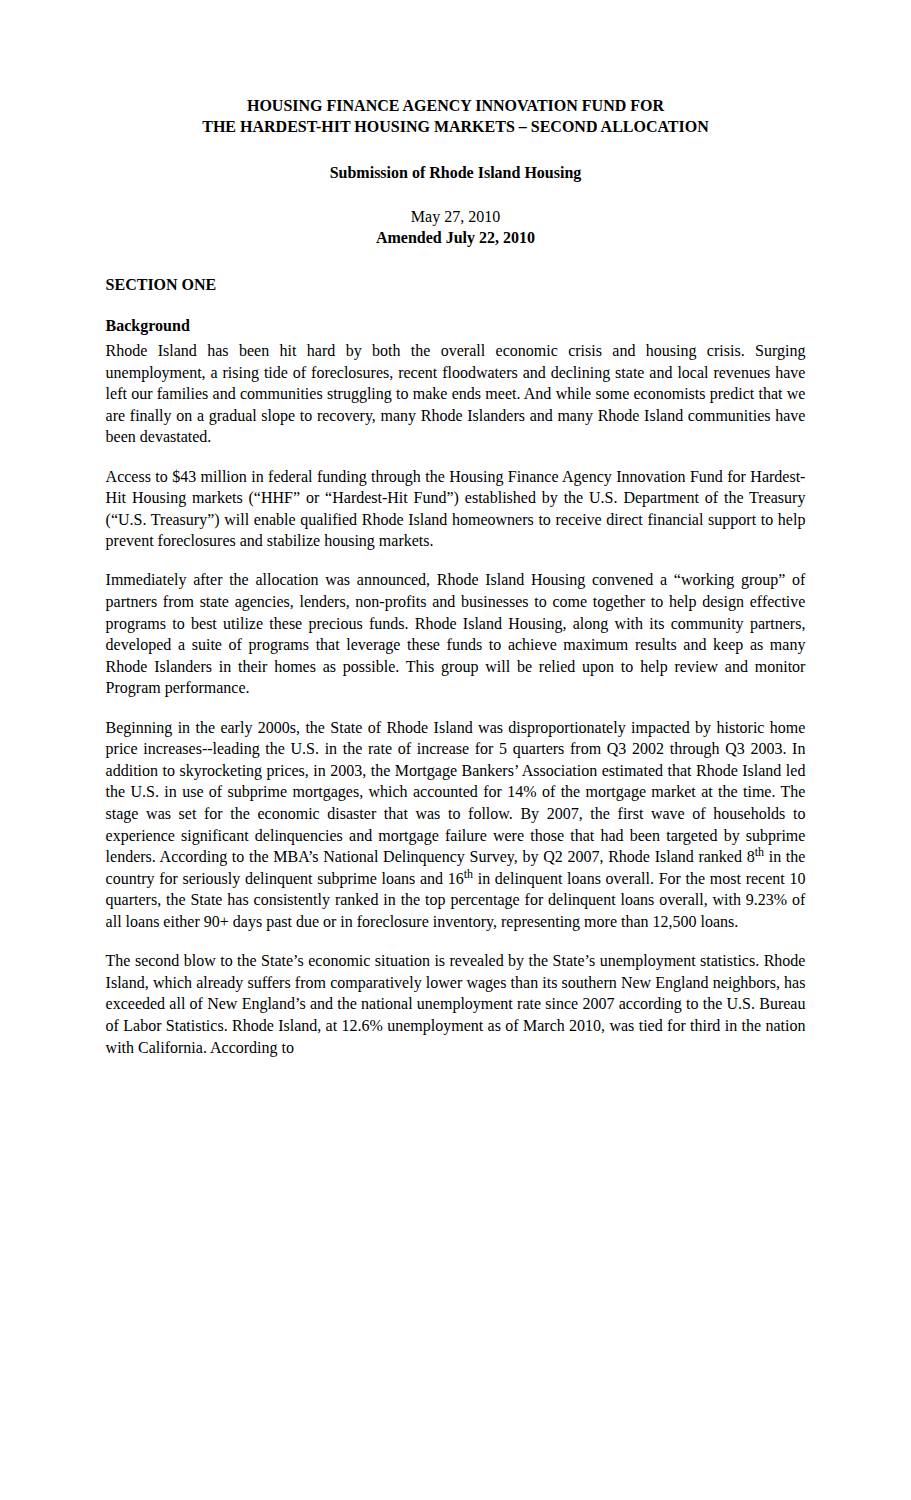Housing Finance Agency Innovation Fund for
the Hardest-Hit Housing Markets – Second Allocation
Submission of Rhode Island Housing
May 27, 2010
Amended July 22, 2010
Section One
Background
Rhode Island has been hit hard by both the overall economic crisis and housing crisis. Surging unemployment, a rising tide of foreclosures, recent floodwaters and declining state and local revenues have left our families and communities struggling to make ends meet. And while some economists predict that we are finally on a gradual slope to recovery, many Rhode Islanders and many Rhode Island communities have been devastated.
Access to $43 million in federal funding through the Housing Finance Agency Innovation Fund for Hardest-Hit Housing markets (“HHF” or “Hardest-Hit Fund”) established by the U.S. Department of the Treasury (“U.S. Treasury”) will enable qualified Rhode Island homeowners to receive direct financial support to help prevent foreclosures and stabilize housing markets.
Immediately after the allocation was announced, Rhode Island Housing convened a “working group” of partners from state agencies, lenders, non-profits and businesses to come together to help design effective programs to best utilize these precious funds. Rhode Island Housing, along with its community partners, developed a suite of programs that leverage these funds to achieve maximum results and keep as many Rhode Islanders in their homes as possible. This group will be relied upon to help review and monitor Program performance.
Beginning in the early 2000s, the State of Rhode Island was disproportionately impacted by historic home price increases--leading the U.S. in the rate of increase for 5 quarters from Q3 2002 through Q3 2003. In addition to skyrocketing prices, in 2003, the Mortgage Bankers’ Association estimated that Rhode Island led the U.S. in use of subprime mortgages, which accounted for 14% of the mortgage market at the time. The stage was set for the economic disaster that was to follow. By 2007, the first wave of households to experience significant delinquencies and mortgage failure were those that had been targeted by subprime lenders. According to the MBA’s National Delinquency Survey, by Q2 2007, Rhode Island ranked 8th in the country for seriously delinquent subprime loans and 16th in delinquent loans overall. For the most recent 10 quarters, the State has consistently ranked in the top percentage for delinquent loans overall, with 9.23% of all loans either 90+ days past due or in foreclosure inventory, representing more than 12,500 loans.
The second blow to the State’s economic situation is revealed by the State’s unemployment statistics. Rhode Island, which already suffers from comparatively lower wages than its southern New England neighbors, has exceeded all of New England’s and the national unemployment rate since 2007 according to the U.S. Bureau of Labor Statistics. Rhode Island, at 12.6% unemployment as of March 2010, was tied for third in the nation with California. According to